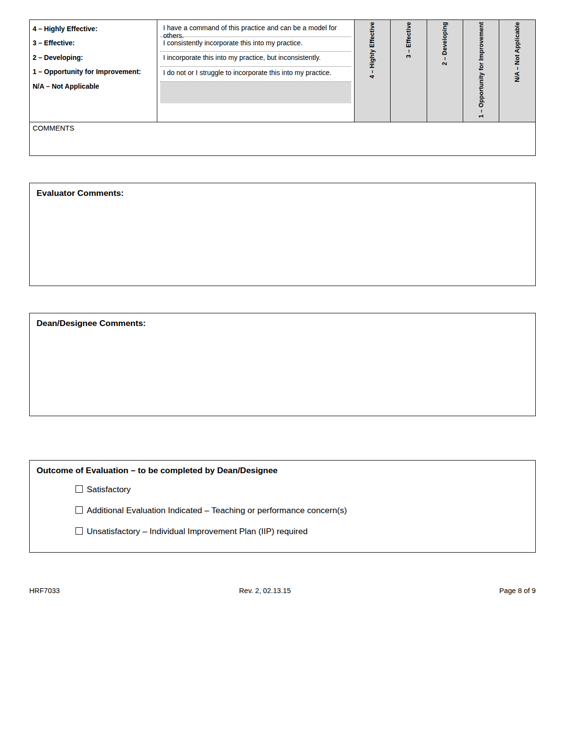| 4 – Highly Effective: 3 – Effective: 2 – Developing: 1 – Opportunity for Improvement: N/A – Not Applicable | I have a command of this practice and can be a model for others. I consistently incorporate this into my practice. I incorporate this into my practice, but inconsistently. I do not or I struggle to incorporate this into my practice. | 4 – Highly Effective | 3 – Effective | 2 – Developing | 1 – Opportunity for Improvement | N/A – Not Applicable |
| COMMENTS |
Evaluator Comments:
Dean/Designee Comments:
Outcome of Evaluation – to be completed by Dean/Designee
Satisfactory
Additional Evaluation Indicated – Teaching or performance concern(s)
Unsatisfactory – Individual Improvement Plan (IIP) required
HRF7033 Rev. 2, 02.13.15 Page 8 of 9